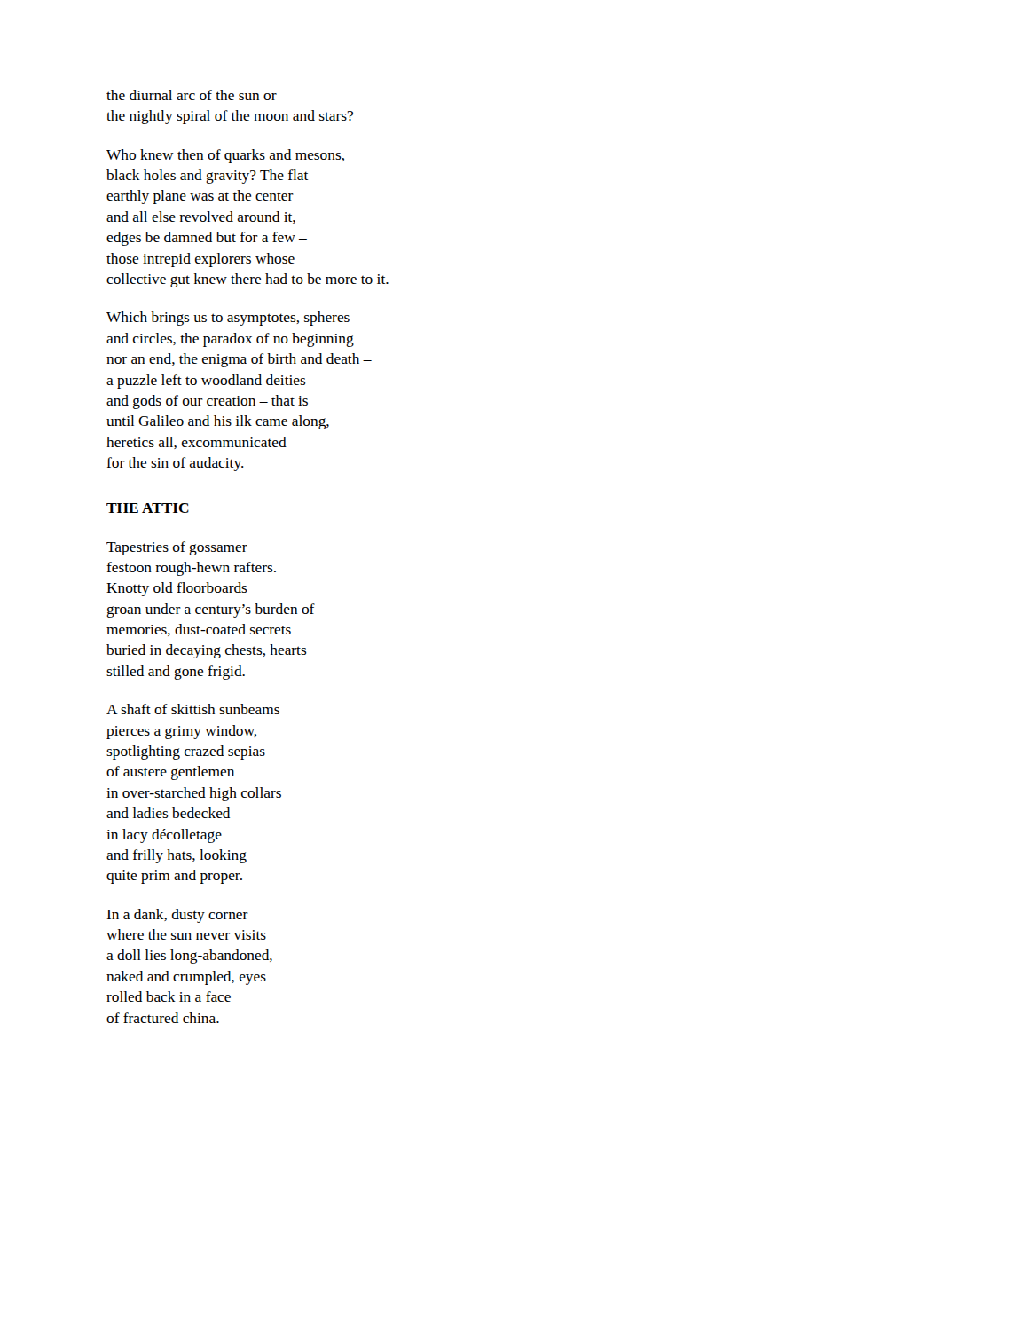the diurnal arc of the sun or
the nightly spiral of the moon and stars?
Who knew then of quarks and mesons,
black holes and gravity? The flat
earthly plane was at the center
and all else revolved around it,
edges be damned but for a few –
those intrepid explorers whose
collective gut knew there had to be more to it.
Which brings us to asymptotes, spheres
and circles, the paradox of no beginning
nor an end, the enigma of birth and death –
a puzzle left to woodland deities
and gods of our creation – that is
until Galileo and his ilk came along,
heretics all, excommunicated
for the sin of audacity.
THE ATTIC
Tapestries of gossamer
festoon rough-hewn rafters.
Knotty old floorboards
groan under a century’s burden of
memories, dust-coated secrets
buried in decaying chests, hearts
stilled and gone frigid.
A shaft of skittish sunbeams
pierces a grimy window,
spotlighting crazed sepias
of austere gentlemen
in over-starched high collars
and ladies bedecked
in lacy décolletage
and frilly hats, looking
quite prim and proper.
In a dank, dusty corner
where the sun never visits
a doll lies long-abandoned,
naked and crumpled, eyes
rolled back in a face
of fractured china.